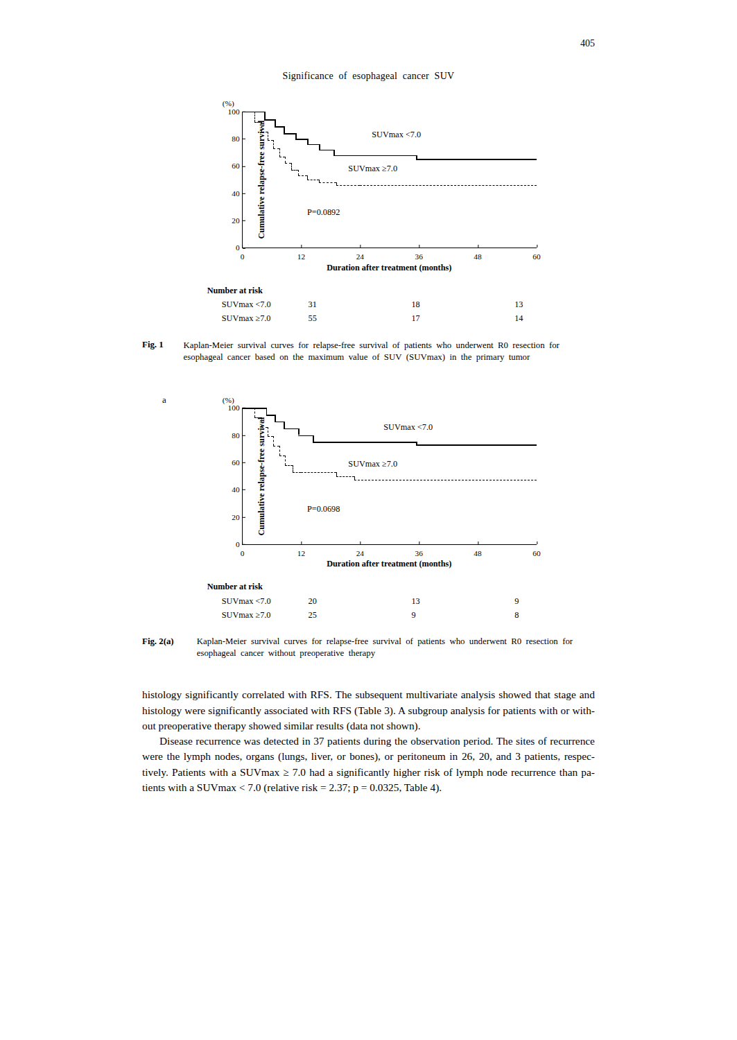405
Significance of esophageal cancer SUV
(%) Cumulative relapse-free survival 100 80 60 40 20 0 0 12 24 36 48 60 SUVmax <7.0 SUVmax ≥7.0 P=0.0892
Duration after treatment (months)
Number at risk
| SUVmax <7.0 | 31 | 18 | 13 |
| SUVmax ≥7.0 | 55 | 17 | 14 |
Fig. 1 Kaplan-Meier survival curves for relapse-free survival of patients who underwent R0 resection for esophageal cancer based on the maximum value of SUV (SUVmax) in the primary tumor
a
(%) Cumulative relapse-free survival 100 80 60 40 20 0 0 12 24 36 48 60 SUVmax <7.0 SUVmax ≥7.0 P=0.0698
Duration after treatment (months)
Number at risk
| SUVmax <7.0 | 20 | 13 | 9 |
| SUVmax ≥7.0 | 25 | 9 | 8 |
Fig. 2(a) Kaplan-Meier survival curves for relapse-free survival of patients who underwent R0 resection for esophageal cancer without preoperative therapy
histology significantly correlated with RFS. The subsequent multivariate analysis showed that stage and histology were significantly associated with RFS (Table 3). A subgroup analysis for patients with or without preoperative therapy showed similar results (data not shown).
Disease recurrence was detected in 37 patients during the observation period. The sites of recurrence were the lymph nodes, organs (lungs, liver, or bones), or peritoneum in 26, 20, and 3 patients, respectively. Patients with a SUVmax ≥ 7.0 had a significantly higher risk of lymph node recurrence than patients with a SUVmax < 7.0 (relative risk = 2.37; p = 0.0325, Table 4).